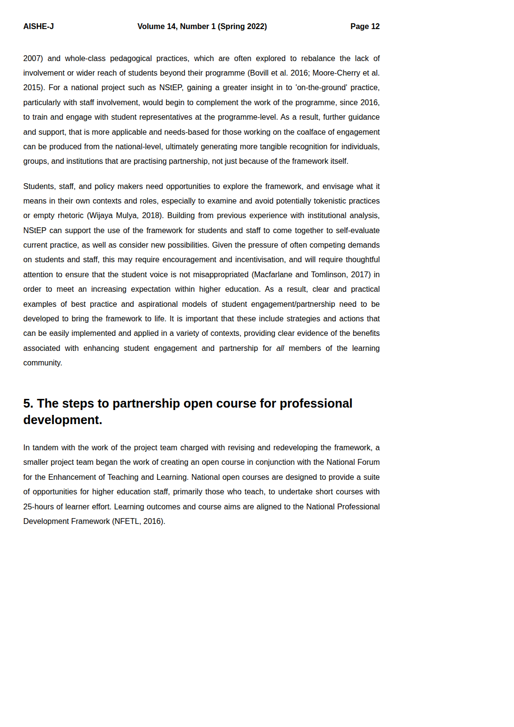AISHE-J Volume 14, Number 1 (Spring 2022) Page 12
2007) and whole-class pedagogical practices, which are often explored to rebalance the lack of involvement or wider reach of students beyond their programme (Bovill et al. 2016; Moore-Cherry et al. 2015). For a national project such as NStEP, gaining a greater insight in to 'on-the-ground' practice, particularly with staff involvement, would begin to complement the work of the programme, since 2016, to train and engage with student representatives at the programme-level. As a result, further guidance and support, that is more applicable and needs-based for those working on the coalface of engagement can be produced from the national-level, ultimately generating more tangible recognition for individuals, groups, and institutions that are practising partnership, not just because of the framework itself.
Students, staff, and policy makers need opportunities to explore the framework, and envisage what it means in their own contexts and roles, especially to examine and avoid potentially tokenistic practices or empty rhetoric (Wijaya Mulya, 2018). Building from previous experience with institutional analysis, NStEP can support the use of the framework for students and staff to come together to self-evaluate current practice, as well as consider new possibilities. Given the pressure of often competing demands on students and staff, this may require encouragement and incentivisation, and will require thoughtful attention to ensure that the student voice is not misappropriated (Macfarlane and Tomlinson, 2017) in order to meet an increasing expectation within higher education. As a result, clear and practical examples of best practice and aspirational models of student engagement/partnership need to be developed to bring the framework to life. It is important that these include strategies and actions that can be easily implemented and applied in a variety of contexts, providing clear evidence of the benefits associated with enhancing student engagement and partnership for all members of the learning community.
5. The steps to partnership open course for professional development.
In tandem with the work of the project team charged with revising and redeveloping the framework, a smaller project team began the work of creating an open course in conjunction with the National Forum for the Enhancement of Teaching and Learning. National open courses are designed to provide a suite of opportunities for higher education staff, primarily those who teach, to undertake short courses with 25-hours of learner effort. Learning outcomes and course aims are aligned to the National Professional Development Framework (NFETL, 2016).